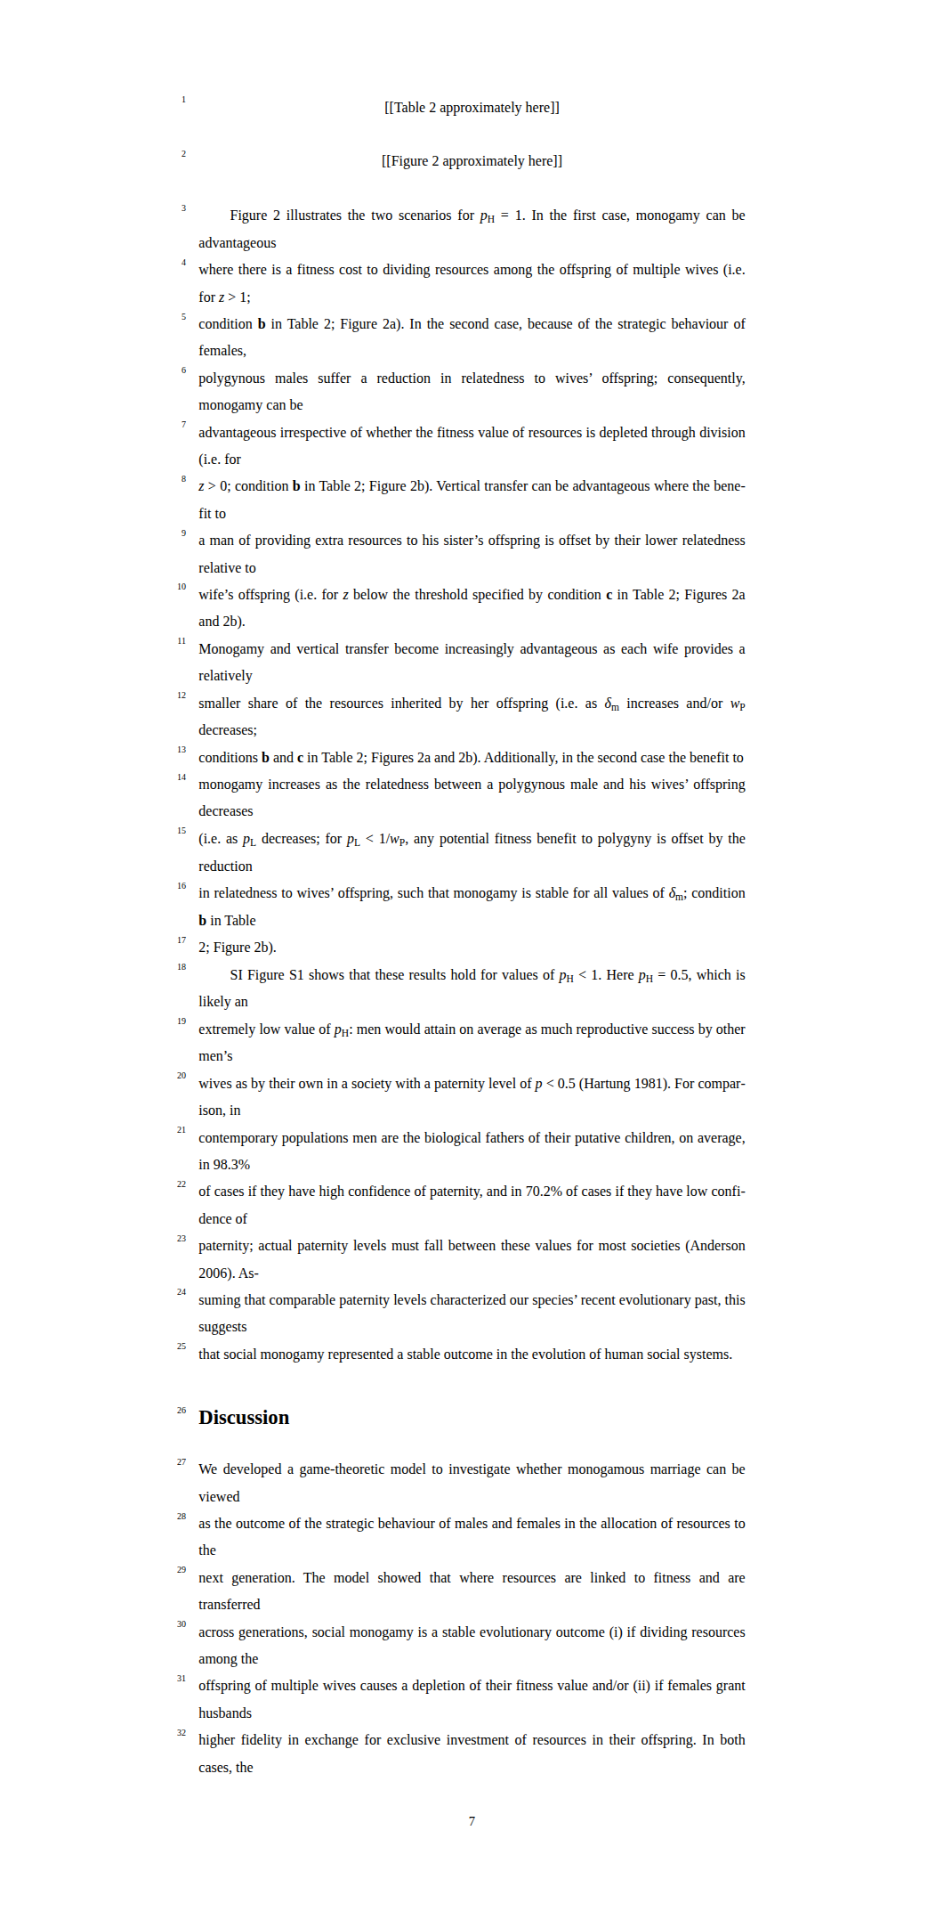[[Table 2 approximately here]]
[[Figure 2 approximately here]]
Figure 2 illustrates the two scenarios for pH = 1. In the first case, monogamy can be advantageous
where there is a fitness cost to dividing resources among the offspring of multiple wives (i.e. for z > 1;
condition b in Table 2; Figure 2a). In the second case, because of the strategic behaviour of females,
polygynous males suffer a reduction in relatedness to wives’ offspring; consequently, monogamy can be
advantageous irrespective of whether the fitness value of resources is depleted through division (i.e. for
z > 0; condition b in Table 2; Figure 2b). Vertical transfer can be advantageous where the benefit to
a man of providing extra resources to his sister’s offspring is offset by their lower relatedness relative to
wife’s offspring (i.e. for z below the threshold specified by condition c in Table 2; Figures 2a and 2b).
Monogamy and vertical transfer become increasingly advantageous as each wife provides a relatively
smaller share of the resources inherited by her offspring (i.e. as δm increases and/or wP decreases;
conditions b and c in Table 2; Figures 2a and 2b). Additionally, in the second case the benefit to
monogamy increases as the relatedness between a polygynous male and his wives’ offspring decreases
(i.e. as pL decreases; for pL < 1/wP, any potential fitness benefit to polygyny is offset by the reduction
in relatedness to wives’ offspring, such that monogamy is stable for all values of δm; condition b in Table
2; Figure 2b).
SI Figure S1 shows that these results hold for values of pH < 1. Here pH = 0.5, which is likely an
extremely low value of pH: men would attain on average as much reproductive success by other men’s
wives as by their own in a society with a paternity level of p < 0.5 (Hartung 1981). For comparison, in
contemporary populations men are the biological fathers of their putative children, on average, in 98.3%
of cases if they have high confidence of paternity, and in 70.2% of cases if they have low confidence of
paternity; actual paternity levels must fall between these values for most societies (Anderson 2006). As-
suming that comparable paternity levels characterized our species’ recent evolutionary past, this suggests
that social monogamy represented a stable outcome in the evolution of human social systems.
Discussion
We developed a game-theoretic model to investigate whether monogamous marriage can be viewed
as the outcome of the strategic behaviour of males and females in the allocation of resources to the
next generation. The model showed that where resources are linked to fitness and are transferred
across generations, social monogamy is a stable evolutionary outcome (i) if dividing resources among the
offspring of multiple wives causes a depletion of their fitness value and/or (ii) if females grant husbands
higher fidelity in exchange for exclusive investment of resources in their offspring. In both cases, the
7